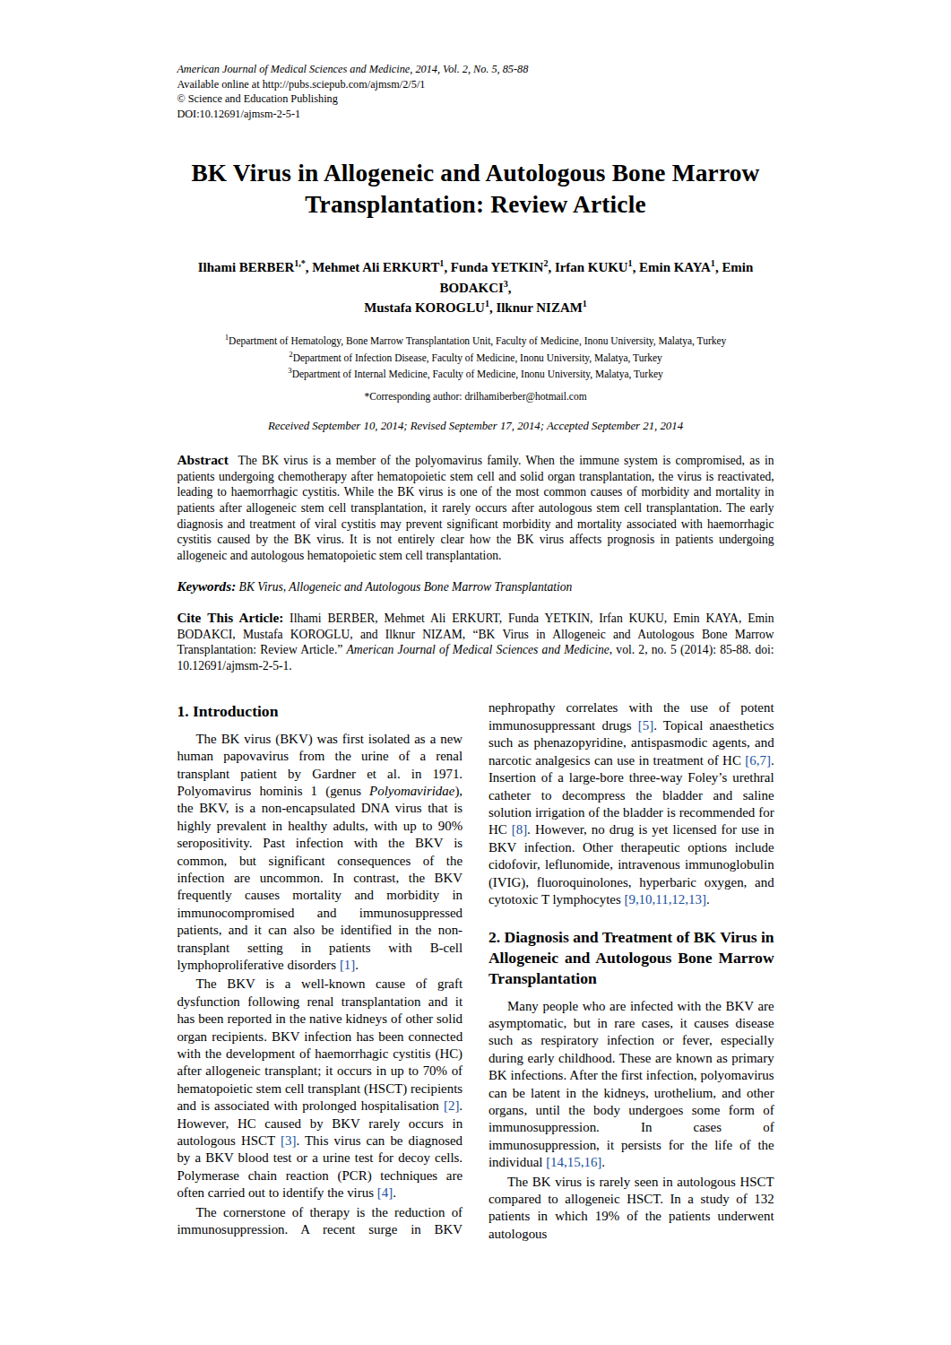American Journal of Medical Sciences and Medicine, 2014, Vol. 2, No. 5, 85-88
Available online at http://pubs.sciepub.com/ajmsm/2/5/1
© Science and Education Publishing
DOI:10.12691/ajmsm-2-5-1
BK Virus in Allogeneic and Autologous Bone Marrow
Transplantation: Review Article
Ilhami BERBER1,*, Mehmet Ali ERKURT1, Funda YETKIN2, Irfan KUKU1, Emin KAYA1, Emin BODAKCI3,
Mustafa KOROGLU1, Ilknur NIZAM1
1Department of Hematology, Bone Marrow Transplantation Unit, Faculty of Medicine, Inonu University, Malatya, Turkey
2Department of Infection Disease, Faculty of Medicine, Inonu University, Malatya, Turkey
3Department of Internal Medicine, Faculty of Medicine, Inonu University, Malatya, Turkey
*Corresponding author: drilhamiberber@hotmail.com
Received September 10, 2014; Revised September 17, 2014; Accepted September 21, 2014
Abstract The BK virus is a member of the polyomavirus family. When the immune system is compromised, as in patients undergoing chemotherapy after hematopoietic stem cell and solid organ transplantation, the virus is reactivated, leading to haemorrhagic cystitis. While the BK virus is one of the most common causes of morbidity and mortality in patients after allogeneic stem cell transplantation, it rarely occurs after autologous stem cell transplantation. The early diagnosis and treatment of viral cystitis may prevent significant morbidity and mortality associated with haemorrhagic cystitis caused by the BK virus. It is not entirely clear how the BK virus affects prognosis in patients undergoing allogeneic and autologous hematopoietic stem cell transplantation.
Keywords: BK Virus, Allogeneic and Autologous Bone Marrow Transplantation
Cite This Article: Ilhami BERBER, Mehmet Ali ERKURT, Funda YETKIN, Irfan KUKU, Emin KAYA, Emin BODAKCI, Mustafa KOROGLU, and Ilknur NIZAM, “BK Virus in Allogeneic and Autologous Bone Marrow Transplantation: Review Article.” American Journal of Medical Sciences and Medicine, vol. 2, no. 5 (2014): 85-88. doi: 10.12691/ajmsm-2-5-1.
1. Introduction
The BK virus (BKV) was first isolated as a new human papovavirus from the urine of a renal transplant patient by Gardner et al. in 1971. Polyomavirus hominis 1 (genus Polyomaviridae), the BKV, is a non-encapsulated DNA virus that is highly prevalent in healthy adults, with up to 90% seropositivity. Past infection with the BKV is common, but significant consequences of the infection are uncommon. In contrast, the BKV frequently causes mortality and morbidity in immunocompromised and immunosuppressed patients, and it can also be identified in the non-transplant setting in patients with B-cell lymphoproliferative disorders [1].
The BKV is a well-known cause of graft dysfunction following renal transplantation and it has been reported in the native kidneys of other solid organ recipients. BKV infection has been connected with the development of haemorrhagic cystitis (HC) after allogeneic transplant; it occurs in up to 70% of hematopoietic stem cell transplant (HSCT) recipients and is associated with prolonged hospitalisation [2]. However, HC caused by BKV rarely occurs in autologous HSCT [3]. This virus can be diagnosed by a BKV blood test or a urine test for decoy cells. Polymerase chain reaction (PCR) techniques are often carried out to identify the virus [4].
The cornerstone of therapy is the reduction of immunosuppression. A recent surge in BKV nephropathy correlates with the use of potent immunosuppressant drugs [5]. Topical anaesthetics such as phenazopyridine, antispasmodic agents, and narcotic analgesics can use in treatment of HC [6,7]. Insertion of a large-bore three-way Foley’s urethral catheter to decompress the bladder and saline solution irrigation of the bladder is recommended for HC [8]. However, no drug is yet licensed for use in BKV infection. Other therapeutic options include cidofovir, leflunomide, intravenous immunoglobulin (IVIG), fluoroquinolones, hyperbaric oxygen, and cytotoxic T lymphocytes [9,10,11,12,13].
2. Diagnosis and Treatment of BK Virus in Allogeneic and Autologous Bone Marrow Transplantation
Many people who are infected with the BKV are asymptomatic, but in rare cases, it causes disease such as respiratory infection or fever, especially during early childhood. These are known as primary BK infections. After the first infection, polyomavirus can be latent in the kidneys, urothelium, and other organs, until the body undergoes some form of immunosuppression. In cases of immunosuppression, it persists for the life of the individual [14,15,16].
The BK virus is rarely seen in autologous HSCT compared to allogeneic HSCT. In a study of 132 patients in which 19% of the patients underwent autologous